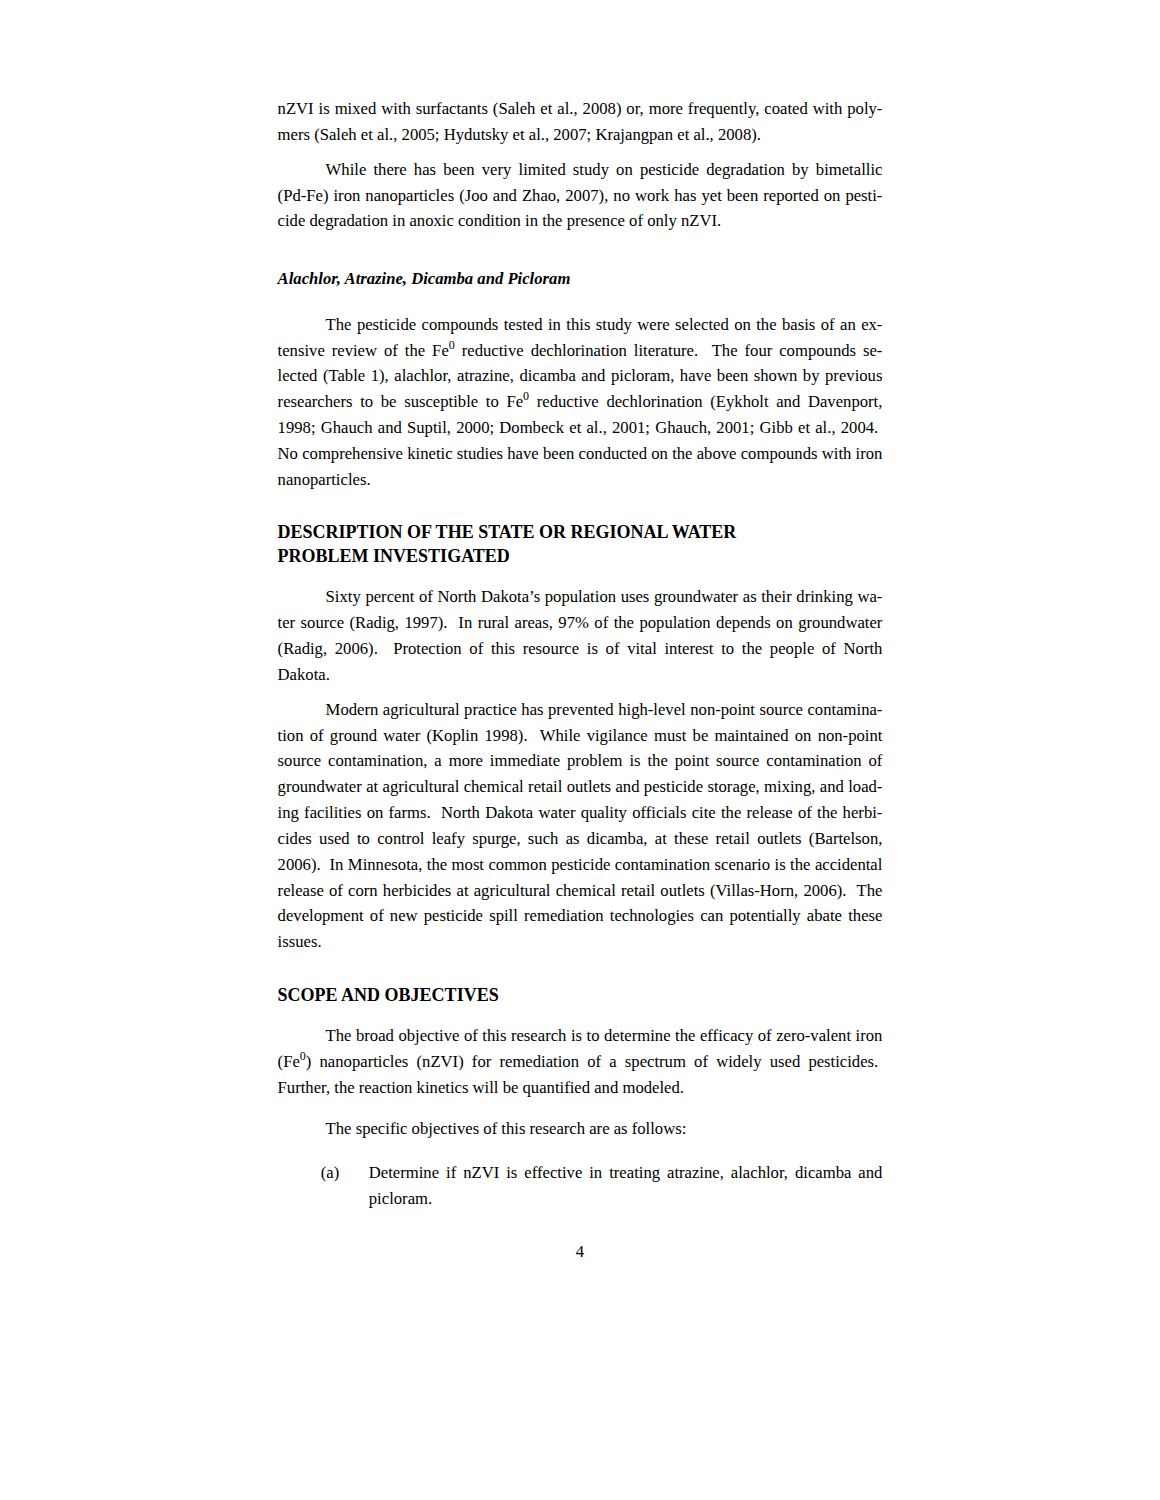nZVI is mixed with surfactants (Saleh et al., 2008) or, more frequently, coated with polymers (Saleh et al., 2005; Hydutsky et al., 2007; Krajangpan et al., 2008).
While there has been very limited study on pesticide degradation by bimetallic (Pd-Fe) iron nanoparticles (Joo and Zhao, 2007), no work has yet been reported on pesticide degradation in anoxic condition in the presence of only nZVI.
Alachlor, Atrazine, Dicamba and Picloram
The pesticide compounds tested in this study were selected on the basis of an extensive review of the Fe0 reductive dechlorination literature. The four compounds selected (Table 1), alachlor, atrazine, dicamba and picloram, have been shown by previous researchers to be susceptible to Fe0 reductive dechlorination (Eykholt and Davenport, 1998; Ghauch and Suptil, 2000; Dombeck et al., 2001; Ghauch, 2001; Gibb et al., 2004. No comprehensive kinetic studies have been conducted on the above compounds with iron nanoparticles.
DESCRIPTION OF THE STATE OR REGIONAL WATER
PROBLEM INVESTIGATED
Sixty percent of North Dakota’s population uses groundwater as their drinking water source (Radig, 1997). In rural areas, 97% of the population depends on groundwater (Radig, 2006). Protection of this resource is of vital interest to the people of North Dakota.
Modern agricultural practice has prevented high-level non-point source contamination of ground water (Koplin 1998). While vigilance must be maintained on non-point source contamination, a more immediate problem is the point source contamination of groundwater at agricultural chemical retail outlets and pesticide storage, mixing, and loading facilities on farms. North Dakota water quality officials cite the release of the herbicides used to control leafy spurge, such as dicamba, at these retail outlets (Bartelson, 2006). In Minnesota, the most common pesticide contamination scenario is the accidental release of corn herbicides at agricultural chemical retail outlets (Villas-Horn, 2006). The development of new pesticide spill remediation technologies can potentially abate these issues.
SCOPE AND OBJECTIVES
The broad objective of this research is to determine the efficacy of zero-valent iron (Fe0) nanoparticles (nZVI) for remediation of a spectrum of widely used pesticides. Further, the reaction kinetics will be quantified and modeled.
The specific objectives of this research are as follows:
Determine if nZVI is effective in treating atrazine, alachlor, dicamba and picloram.
4